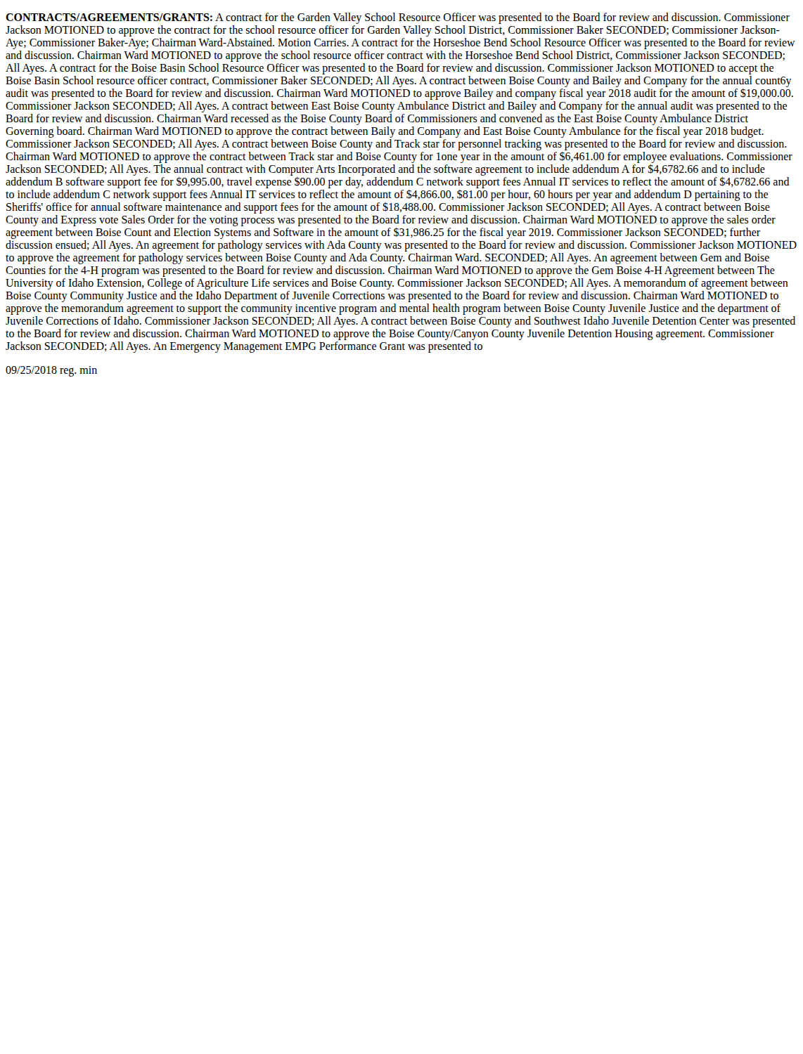CONTRACTS/AGREEMENTS/GRANTS: A contract for the Garden Valley School Resource Officer was presented to the Board for review and discussion. Commissioner Jackson MOTIONED to approve the contract for the school resource officer for Garden Valley School District, Commissioner Baker SECONDED; Commissioner Jackson-Aye; Commissioner Baker-Aye; Chairman Ward-Abstained. Motion Carries. A contract for the Horseshoe Bend School Resource Officer was presented to the Board for review and discussion. Chairman Ward MOTIONED to approve the school resource officer contract with the Horseshoe Bend School District, Commissioner Jackson SECONDED; All Ayes. A contract for the Boise Basin School Resource Officer was presented to the Board for review and discussion. Commissioner Jackson MOTIONED to accept the Boise Basin School resource officer contract, Commissioner Baker SECONDED; All Ayes. A contract between Boise County and Bailey and Company for the annual count6y audit was presented to the Board for review and discussion. Chairman Ward MOTIONED to approve Bailey and company fiscal year 2018 audit for the amount of $19,000.00. Commissioner Jackson SECONDED; All Ayes. A contract between East Boise County Ambulance District and Bailey and Company for the annual audit was presented to the Board for review and discussion. Chairman Ward recessed as the Boise County Board of Commissioners and convened as the East Boise County Ambulance District Governing board. Chairman Ward MOTIONED to approve the contract between Baily and Company and East Boise County Ambulance for the fiscal year 2018 budget. Commissioner Jackson SECONDED; All Ayes. A contract between Boise County and Track star for personnel tracking was presented to the Board for review and discussion. Chairman Ward MOTIONED to approve the contract between Track star and Boise County for 1one year in the amount of $6,461.00 for employee evaluations. Commissioner Jackson SECONDED; All Ayes. The annual contract with Computer Arts Incorporated and the software agreement to include addendum A for $4,6782.66 and to include addendum B software support fee for $9,995.00, travel expense $90.00 per day, addendum C network support fees Annual IT services to reflect the amount of $4,6782.66 and to include addendum C network support fees Annual IT services to reflect the amount of $4,866.00, $81.00 per hour, 60 hours per year and addendum D pertaining to the Sheriffs' office for annual software maintenance and support fees for the amount of $18,488.00. Commissioner Jackson SECONDED; All Ayes. A contract between Boise County and Express vote Sales Order for the voting process was presented to the Board for review and discussion. Chairman Ward MOTIONED to approve the sales order agreement between Boise Count and Election Systems and Software in the amount of $31,986.25 for the fiscal year 2019. Commissioner Jackson SECONDED; further discussion ensued; All Ayes. An agreement for pathology services with Ada County was presented to the Board for review and discussion. Commissioner Jackson MOTIONED to approve the agreement for pathology services between Boise County and Ada County. Chairman Ward. SECONDED; All Ayes. An agreement between Gem and Boise Counties for the 4-H program was presented to the Board for review and discussion. Chairman Ward MOTIONED to approve the Gem Boise 4-H Agreement between The University of Idaho Extension, College of Agriculture Life services and Boise County. Commissioner Jackson SECONDED; All Ayes. A memorandum of agreement between Boise County Community Justice and the Idaho Department of Juvenile Corrections was presented to the Board for review and discussion. Chairman Ward MOTIONED to approve the memorandum agreement to support the community incentive program and mental health program between Boise County Juvenile Justice and the department of Juvenile Corrections of Idaho. Commissioner Jackson SECONDED; All Ayes. A contract between Boise County and Southwest Idaho Juvenile Detention Center was presented to the Board for review and discussion. Chairman Ward MOTIONED to approve the Boise County/Canyon County Juvenile Detention Housing agreement. Commissioner Jackson SECONDED; All Ayes. An Emergency Management EMPG Performance Grant was presented to
09/25/2018 reg. min